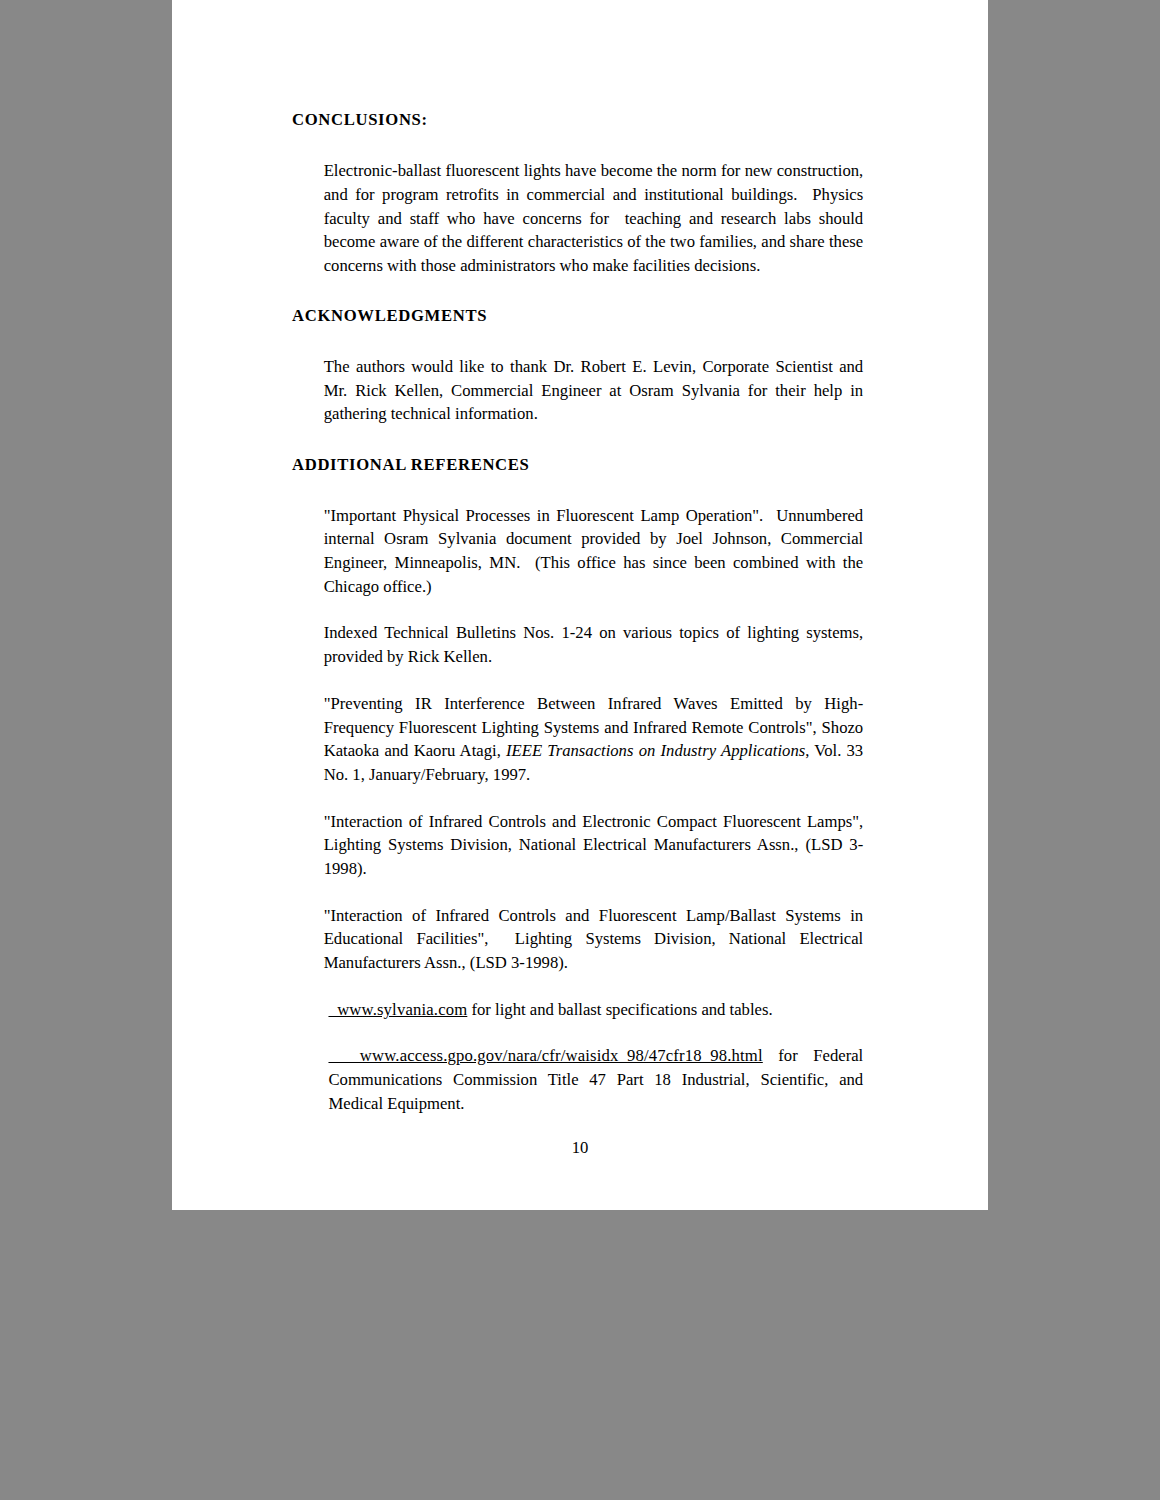Conclusions:
Electronic-ballast fluorescent lights have become the norm for new construction, and for program retrofits in commercial and institutional buildings. Physics faculty and staff who have concerns for teaching and research labs should become aware of the different characteristics of the two families, and share these concerns with those administrators who make facilities decisions.
Acknowledgments
The authors would like to thank Dr. Robert E. Levin, Corporate Scientist and Mr. Rick Kellen, Commercial Engineer at Osram Sylvania for their help in gathering technical information.
Additional References
"Important Physical Processes in Fluorescent Lamp Operation". Unnumbered internal Osram Sylvania document provided by Joel Johnson, Commercial Engineer, Minneapolis, MN. (This office has since been combined with the Chicago office.)
Indexed Technical Bulletins Nos. 1-24 on various topics of lighting systems, provided by Rick Kellen.
"Preventing IR Interference Between Infrared Waves Emitted by High-Frequency Fluorescent Lighting Systems and Infrared Remote Controls", Shozo Kataoka and Kaoru Atagi, IEEE Transactions on Industry Applications, Vol. 33 No. 1, January/February, 1997.
"Interaction of Infrared Controls and Electronic Compact Fluorescent Lamps", Lighting Systems Division, National Electrical Manufacturers Assn., (LSD 3-1998).
"Interaction of Infrared Controls and Fluorescent Lamp/Ballast Systems in Educational Facilities", Lighting Systems Division, National Electrical Manufacturers Assn., (LSD 3-1998).
www.sylvania.com for light and ballast specifications and tables.
www.access.gpo.gov/nara/cfr/waisidx_98/47cfr18_98.html for Federal Communications Commission Title 47 Part 18 Industrial, Scientific, and Medical Equipment.
10